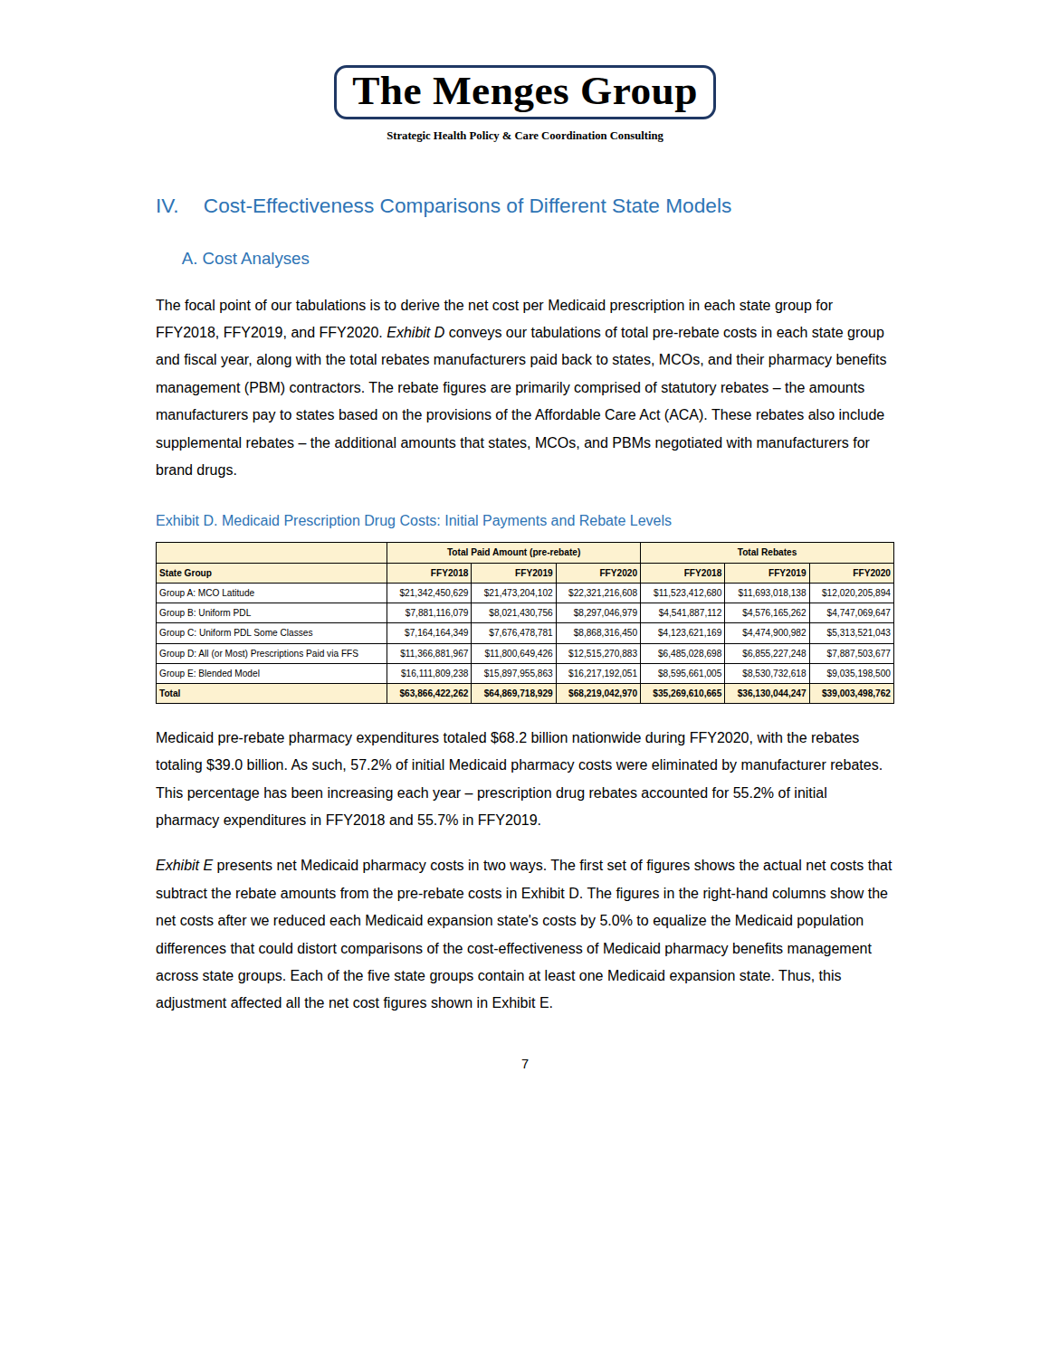The Menges Group
Strategic Health Policy & Care Coordination Consulting
IV. Cost-Effectiveness Comparisons of Different State Models
A. Cost Analyses
The focal point of our tabulations is to derive the net cost per Medicaid prescription in each state group for FFY2018, FFY2019, and FFY2020. Exhibit D conveys our tabulations of total pre-rebate costs in each state group and fiscal year, along with the total rebates manufacturers paid back to states, MCOs, and their pharmacy benefits management (PBM) contractors. The rebate figures are primarily comprised of statutory rebates – the amounts manufacturers pay to states based on the provisions of the Affordable Care Act (ACA). These rebates also include supplemental rebates – the additional amounts that states, MCOs, and PBMs negotiated with manufacturers for brand drugs.
Exhibit D. Medicaid Prescription Drug Costs: Initial Payments and Rebate Levels
| | Total Paid Amount (pre-rebate) | Total Rebates |
| --- | --- | --- |
| State Group | FFY2018 | FFY2019 | FFY2020 | FFY2018 | FFY2019 | FFY2020 |
| Group A: MCO Latitude | $21,342,450,629 | $21,473,204,102 | $22,321,216,608 | $11,523,412,680 | $11,693,018,138 | $12,020,205,894 |
| Group B: Uniform PDL | $7,881,116,079 | $8,021,430,756 | $8,297,046,979 | $4,541,887,112 | $4,576,165,262 | $4,747,069,647 |
| Group C: Uniform PDL Some Classes | $7,164,164,349 | $7,676,478,781 | $8,868,316,450 | $4,123,621,169 | $4,474,900,982 | $5,313,521,043 |
| Group D: All (or Most) Prescriptions Paid via FFS | $11,366,881,967 | $11,800,649,426 | $12,515,270,883 | $6,485,028,698 | $6,855,227,248 | $7,887,503,677 |
| Group E: Blended Model | $16,111,809,238 | $15,897,955,863 | $16,217,192,051 | $8,595,661,005 | $8,530,732,618 | $9,035,198,500 |
| Total | $63,866,422,262 | $64,869,718,929 | $68,219,042,970 | $35,269,610,665 | $36,130,044,247 | $39,003,498,762 |
Medicaid pre-rebate pharmacy expenditures totaled $68.2 billion nationwide during FFY2020, with the rebates totaling $39.0 billion. As such, 57.2% of initial Medicaid pharmacy costs were eliminated by manufacturer rebates. This percentage has been increasing each year – prescription drug rebates accounted for 55.2% of initial pharmacy expenditures in FFY2018 and 55.7% in FFY2019.
Exhibit E presents net Medicaid pharmacy costs in two ways. The first set of figures shows the actual net costs that subtract the rebate amounts from the pre-rebate costs in Exhibit D. The figures in the right-hand columns show the net costs after we reduced each Medicaid expansion state's costs by 5.0% to equalize the Medicaid population differences that could distort comparisons of the cost-effectiveness of Medicaid pharmacy benefits management across state groups. Each of the five state groups contain at least one Medicaid expansion state. Thus, this adjustment affected all the net cost figures shown in Exhibit E.
7